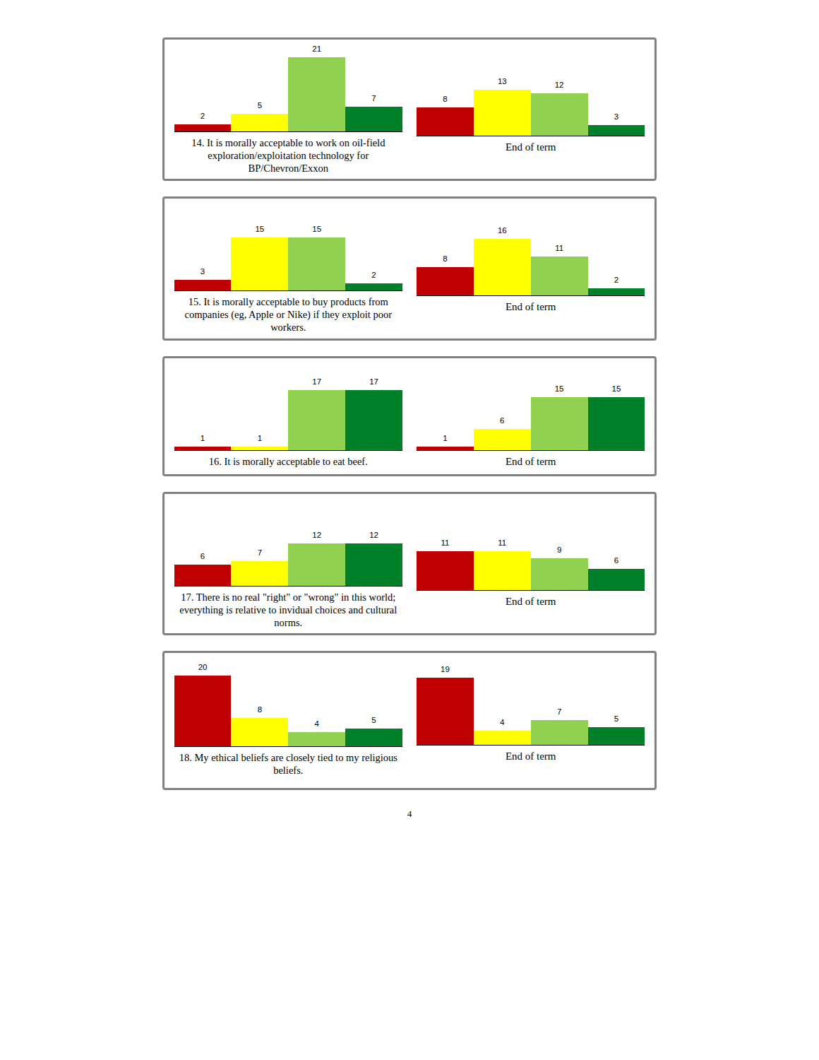2
5
21
7
14. It is morally acceptable to work on oil-field exploration/exploitation technology for BP/Chevron/Exxon
8
13
12
3
End of term
3
15
15
2
15. It is morally acceptable to buy products from companies (eg, Apple or Nike) if they exploit poor workers.
8
16
11
2
End of term
1
1
17
17
16. It is morally acceptable to eat beef.
1
6
15
15
End of term
6
7
12
12
17. There is no real "right" or "wrong" in this world; everything is relative to invidual choices and cultural norms.
11
11
9
6
End of term
20
8
4
5
18. My ethical beliefs are closely tied to my religious beliefs.
19
4
7
5
End of term
4